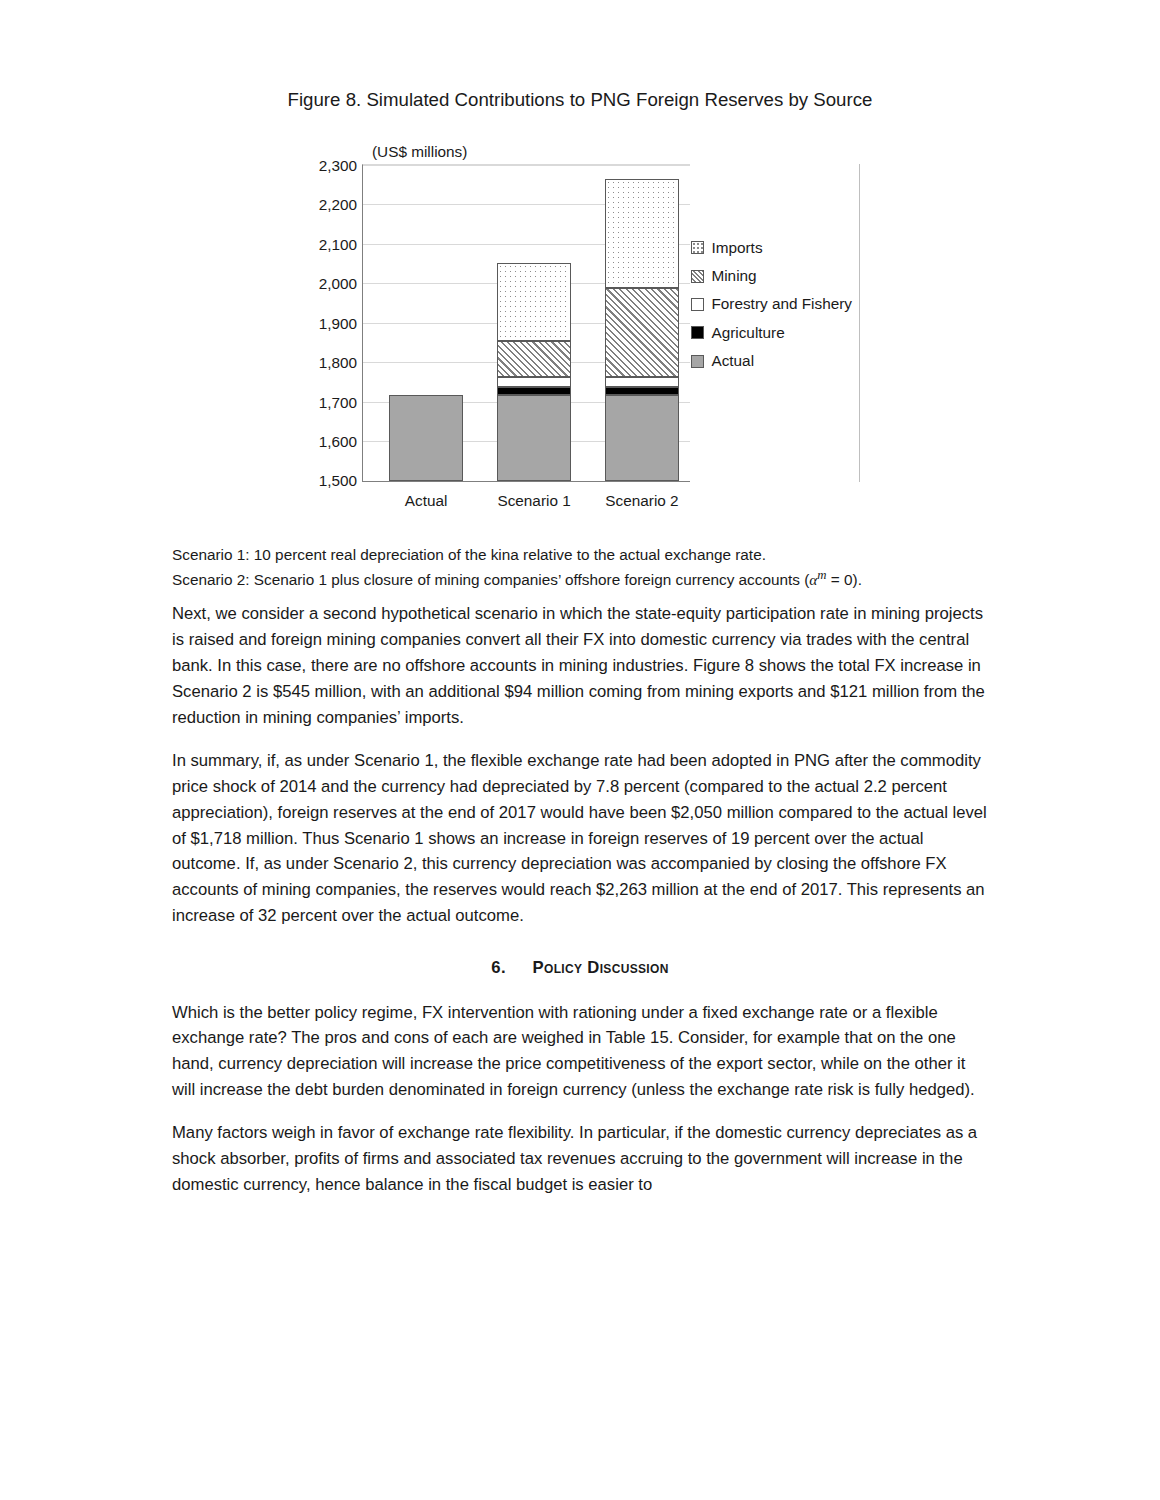Figure 8. Simulated Contributions to PNG Foreign Reserves by Source
(US$ millions)
2,300
2,200
2,100
2,000
1,900
1,800
1,700
1,600
1,500
Actual
Scenario 1
Scenario 2
Imports
Mining
Forestry and Fishery
Agriculture
Actual
Scenario 1: 10 percent real depreciation of the kina relative to the actual exchange rate.
Scenario 2: Scenario 1 plus closure of mining companies’ offshore foreign currency accounts (αm = 0).
Next, we consider a second hypothetical scenario in which the state-equity participation rate in mining projects is raised and foreign mining companies convert all their FX into domestic currency via trades with the central bank. In this case, there are no offshore accounts in mining industries. Figure 8 shows the total FX increase in Scenario 2 is $545 million, with an additional $94 million coming from mining exports and $121 million from the reduction in mining companies’ imports.
In summary, if, as under Scenario 1, the flexible exchange rate had been adopted in PNG after the commodity price shock of 2014 and the currency had depreciated by 7.8 percent (compared to the actual 2.2 percent appreciation), foreign reserves at the end of 2017 would have been $2,050 million compared to the actual level of $1,718 million. Thus Scenario 1 shows an increase in foreign reserves of 19 percent over the actual outcome. If, as under Scenario 2, this currency depreciation was accompanied by closing the offshore FX accounts of mining companies, the reserves would reach $2,263 million at the end of 2017. This represents an increase of 32 percent over the actual outcome.
6. Policy Discussion
Which is the better policy regime, FX intervention with rationing under a fixed exchange rate or a flexible exchange rate? The pros and cons of each are weighed in Table 15. Consider, for example that on the one hand, currency depreciation will increase the price competitiveness of the export sector, while on the other it will increase the debt burden denominated in foreign currency (unless the exchange rate risk is fully hedged).
Many factors weigh in favor of exchange rate flexibility. In particular, if the domestic currency depreciates as a shock absorber, profits of firms and associated tax revenues accruing to the government will increase in the domestic currency, hence balance in the fiscal budget is easier to